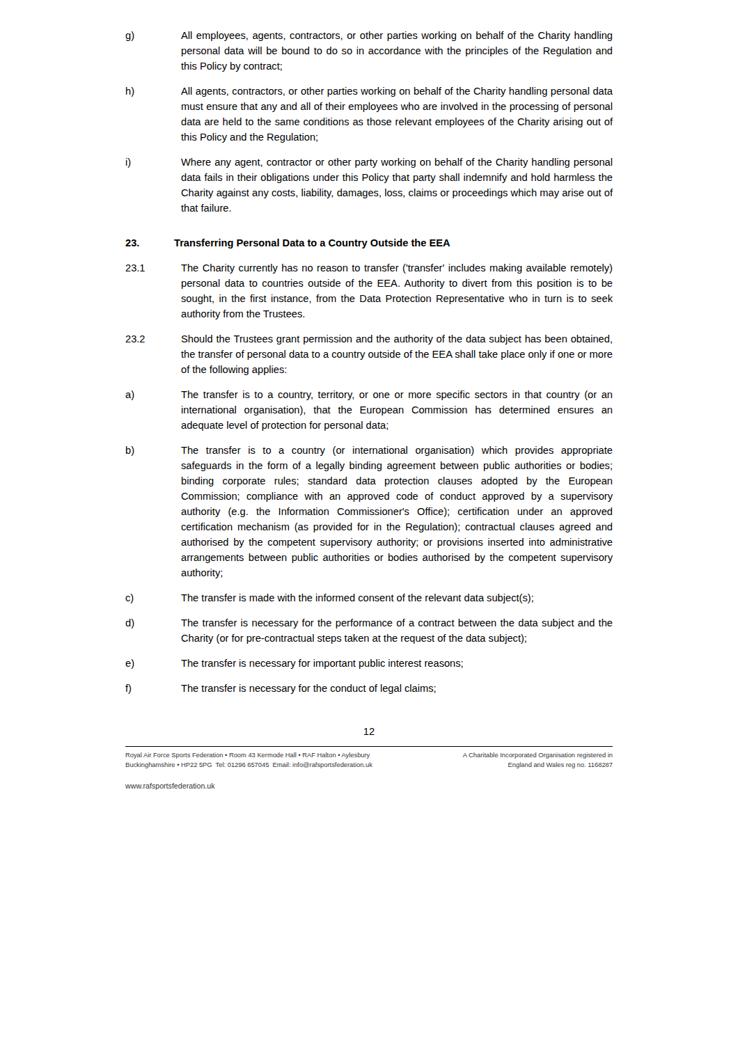g)
All employees, agents, contractors, or other parties working on behalf of the Charity handling personal data will be bound to do so in accordance with the principles of the Regulation and this Policy by contract;
h)
All agents, contractors, or other parties working on behalf of the Charity handling personal data must ensure that any and all of their employees who are involved in the processing of personal data are held to the same conditions as those relevant employees of the Charity arising out of this Policy and the Regulation;
i)
Where any agent, contractor or other party working on behalf of the Charity handling personal data fails in their obligations under this Policy that party shall indemnify and hold harmless the Charity against any costs, liability, damages, loss, claims or proceedings which may arise out of that failure.
23. Transferring Personal Data to a Country Outside the EEA
23.1
The Charity currently has no reason to transfer ('transfer' includes making available remotely) personal data to countries outside of the EEA. Authority to divert from this position is to be sought, in the first instance, from the Data Protection Representative who in turn is to seek authority from the Trustees.
23.2
Should the Trustees grant permission and the authority of the data subject has been obtained, the transfer of personal data to a country outside of the EEA shall take place only if one or more of the following applies:
a)
The transfer is to a country, territory, or one or more specific sectors in that country (or an international organisation), that the European Commission has determined ensures an adequate level of protection for personal data;
b)
The transfer is to a country (or international organisation) which provides appropriate safeguards in the form of a legally binding agreement between public authorities or bodies; binding corporate rules; standard data protection clauses adopted by the European Commission; compliance with an approved code of conduct approved by a supervisory authority (e.g. the Information Commissioner's Office); certification under an approved certification mechanism (as provided for in the Regulation); contractual clauses agreed and authorised by the competent supervisory authority; or provisions inserted into administrative arrangements between public authorities or bodies authorised by the competent supervisory authority;
c)
The transfer is made with the informed consent of the relevant data subject(s);
d)
The transfer is necessary for the performance of a contract between the data subject and the Charity (or for pre-contractual steps taken at the request of the data subject);
e)
The transfer is necessary for important public interest reasons;
f)
The transfer is necessary for the conduct of legal claims;
12
Royal Air Force Sports Federation • Room 43 Kermode Hall • RAF Halton • Aylesbury
Buckinghamshire • HP22 5PG Tel: 01296 657045 Email: info@rafsportsfederation.uk
A Charitable Incorporated Organisation registered in
England and Wales reg no. 1168287
www.rafsportsfederation.uk